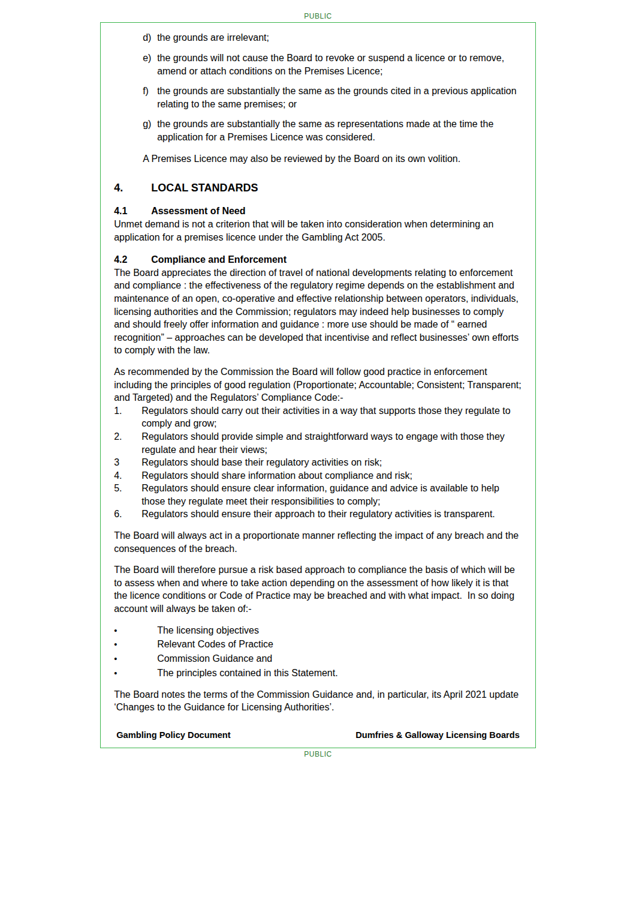PUBLIC
d) the grounds are irrelevant;
e) the grounds will not cause the Board to revoke or suspend a licence or to remove, amend or attach conditions on the Premises Licence;
f) the grounds are substantially the same as the grounds cited in a previous application relating to the same premises; or
g) the grounds are substantially the same as representations made at the time the application for a Premises Licence was considered.
A Premises Licence may also be reviewed by the Board on its own volition.
4. LOCAL STANDARDS
4.1 Assessment of Need
Unmet demand is not a criterion that will be taken into consideration when determining an application for a premises licence under the Gambling Act 2005.
4.2 Compliance and Enforcement
The Board appreciates the direction of travel of national developments relating to enforcement and compliance : the effectiveness of the regulatory regime depends on the establishment and maintenance of an open, co-operative and effective relationship between operators, individuals, licensing authorities and the Commission; regulators may indeed help businesses to comply and should freely offer information and guidance : more use should be made of “ earned recognition” – approaches can be developed that incentivise and reflect businesses’ own efforts to comply with the law.
As recommended by the Commission the Board will follow good practice in enforcement including the principles of good regulation (Proportionate; Accountable; Consistent; Transparent; and Targeted) and the Regulators’ Compliance Code:-
1. Regulators should carry out their activities in a way that supports those they regulate to comply and grow;
2. Regulators should provide simple and straightforward ways to engage with those they regulate and hear their views;
3 Regulators should base their regulatory activities on risk;
4. Regulators should share information about compliance and risk;
5. Regulators should ensure clear information, guidance and advice is available to help those they regulate meet their responsibilities to comply;
6. Regulators should ensure their approach to their regulatory activities is transparent.
The Board will always act in a proportionate manner reflecting the impact of any breach and the consequences of the breach.
The Board will therefore pursue a risk based approach to compliance the basis of which will be to assess when and where to take action depending on the assessment of how likely it is that the licence conditions or Code of Practice may be breached and with what impact. In so doing account will always be taken of:-
The licensing objectives
Relevant Codes of Practice
Commission Guidance and
The principles contained in this Statement.
The Board notes the terms of the Commission Guidance and, in particular, its April 2021 update ‘Changes to the Guidance for Licensing Authorities’.
Gambling Policy Document
Dumfries & Galloway Licensing Boards
PUBLIC